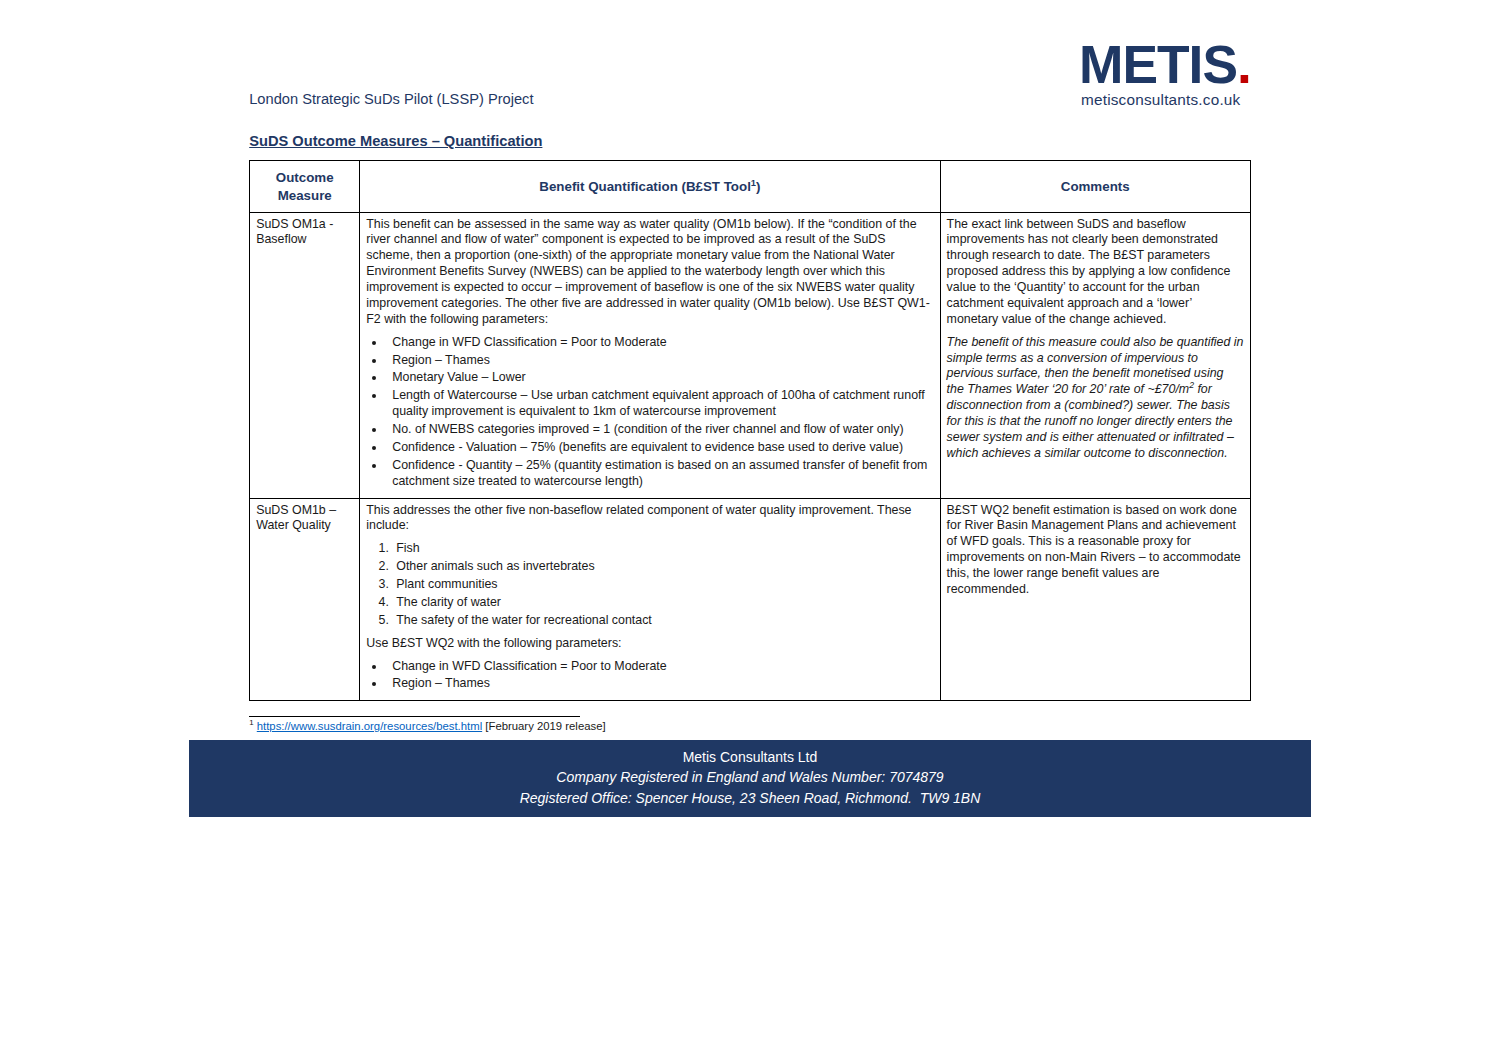METIS.
metisconsultants.co.uk
London Strategic SuDs Pilot (LSSP) Project
SuDS Outcome Measures – Quantification
| Outcome Measure | Benefit Quantification (B£ST Tool 1 ) | Comments |
| --- | --- | --- |
| SuDS OM1a - Baseflow | This benefit can be assessed in the same way as water quality (OM1b below). If the “condition of the river channel and flow of water” component is expected to be improved as a result of the SuDS scheme, then a proportion (one-sixth) of the appropriate monetary value from the National Water Environment Benefits Survey (NWEBS) can be applied to the waterbody length over which this improvement is expected to occur – improvement of baseflow is one of the six NWEBS water quality improvement categories. The other five are addressed in water quality (OM1b below). Use B£ST QW1-F2 with the following parameters: Change in WFD Classification = Poor to Moderate Region – Thames Monetary Value – Lower Length of Watercourse – Use urban catchment equivalent approach of 100ha of catchment runoff quality improvement is equivalent to 1km of watercourse improvement No. of NWEBS categories improved = 1 (condition of the river channel and flow of water only) Confidence - Valuation – 75% (benefits are equivalent to evidence base used to derive value) Confidence - Quantity – 25% (quantity estimation is based on an assumed transfer of benefit from catchment size treated to watercourse length) | The exact link between SuDS and baseflow improvements has not clearly been demonstrated through research to date. The B£ST parameters proposed address this by applying a low confidence value to the ‘Quantity’ to account for the urban catchment equivalent approach and a ‘lower’ monetary value of the change achieved. The benefit of this measure could also be quantified in simple terms as a conversion of impervious to pervious surface, then the benefit monetised using the Thames Water ‘20 for 20’ rate of ~£70/m 2 for disconnection from a (combined?) sewer. The basis for this is that the runoff no longer directly enters the sewer system and is either attenuated or infiltrated – which achieves a similar outcome to disconnection. |
| SuDS OM1b – Water Quality | This addresses the other five non-baseflow related component of water quality improvement. These include: Fish Other animals such as invertebrates Plant communities The clarity of water The safety of the water for recreational contact Use B£ST WQ2 with the following parameters: Change in WFD Classification = Poor to Moderate Region – Thames | B£ST WQ2 benefit estimation is based on work done for River Basin Management Plans and achievement of WFD goals. This is a reasonable proxy for improvements on non-Main Rivers – to accommodate this, the lower range benefit values are recommended. |
1 https://www.susdrain.org/resources/best.html [February 2019 release]
Metis Consultants Ltd
Company Registered in England and Wales Number: 7074879
Registered Office: Spencer House, 23 Sheen Road, Richmond. TW9 1BN